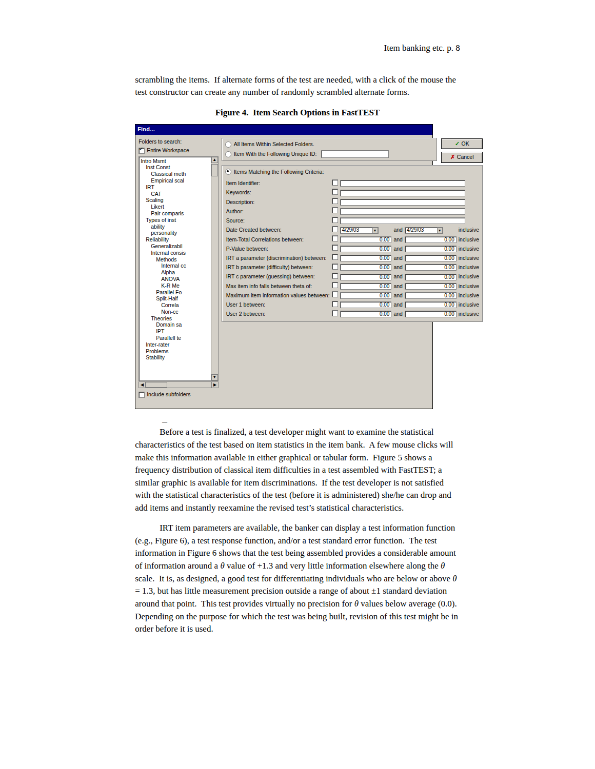Item banking etc. p. 8
scrambling the items. If alternate forms of the test are needed, with a click of the mouse the test constructor can create any number of randomly scrambled alternate forms.
Figure 4. Item Search Options in FastTEST
Find...
Folders to search:
Entire Workspace
Intro Msmt
Inst Const
Classical meth
Empirical scal
IRT
CAT
Scaling
Likert
Pair comparis
Types of inst
ability
personality
Reliability
Generalizabil
Internal consis
Methods
Internal cc
Alpha
ANOVA
K-R Me
Parallel Fo
Split-Half
Correla
Non-cc
Theories
Domain sa
IPT
Parallell te
Inter-rater
Problems
Stability
▲
▼
◀
▶
Include subfolders
All Items Within Selected Folders.
Item With the Following Unique ID:
✓OK
✗Cancel
Items Matching the Following Criteria:
| Item Identifier: | | |
| Keywords: | | |
| Description: | | |
| Author: | | |
| Source: | | |
| Date Created between: | | 4/29/03 ▼ | and | 4/29/03 ▼ | inclusive |
| Item-Total Correlations between: | | 0.00 | and | 0.00 | inclusive |
| P-Value between: | | 0.00 | and | 0.00 | inclusive |
| IRT a parameter (discrimination) between: | | 0.00 | and | 0.00 | inclusive |
| IRT b parameter (difficulty) between: | | 0.00 | and | 0.00 | inclusive |
| IRT c parameter (guessing) between: | | 0.00 | and | 0.00 | inclusive |
| Max item info falls between theta of: | | 0.00 | and | 0.00 | inclusive |
| Maximum item information values between: | | 0.00 | and | 0.00 | inclusive |
| User 1 between: | | 0.00 | and | 0.00 | inclusive |
| User 2 between: | | 0.00 | and | 0.00 | inclusive |
—
Before a test is finalized, a test developer might want to examine the statistical characteristics of the test based on item statistics in the item bank. A few mouse clicks will make this information available in either graphical or tabular form. Figure 5 shows a frequency distribution of classical item difficulties in a test assembled with FastTEST; a similar graphic is available for item discriminations. If the test developer is not satisfied with the statistical characteristics of the test (before it is administered) she/he can drop and add items and instantly reexamine the revised test’s statistical characteristics.
IRT item parameters are available, the banker can display a test information function (e.g., Figure 6), a test response function, and/or a test standard error function. The test information in Figure 6 shows that the test being assembled provides a considerable amount of information around a θ value of +1.3 and very little information elsewhere along the θ scale. It is, as designed, a good test for differentiating individuals who are below or above θ = 1.3, but has little measurement precision outside a range of about ±1 standard deviation around that point. This test provides virtually no precision for θ values below average (0.0). Depending on the purpose for which the test was being built, revision of this test might be in order before it is used.